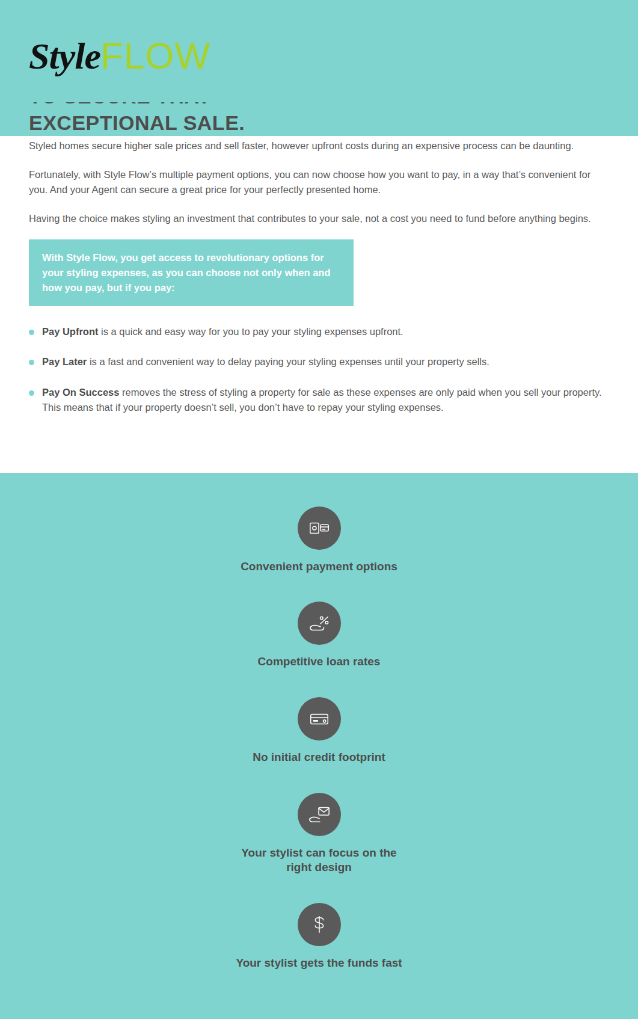Style FLOW
Present the
perfect home
to secure that
exceptional sale.
Styled homes secure higher sale prices and sell faster, however upfront costs during an expensive process can be daunting.
Fortunately, with Style Flow’s multiple payment options, you can now choose how you want to pay, in a way that’s convenient for you. And your Agent can secure a great price for your perfectly presented home.
Having the choice makes styling an investment that contributes to your sale, not a cost you need to fund before anything begins.
With Style Flow, you get access to revolutionary options for your styling expenses, as you can choose not only when and how you pay, but if you pay:
Pay Upfront is a quick and easy way for you to pay your styling expenses upfront.
Pay Later is a fast and convenient way to delay paying your styling expenses until your property sells.
Pay On Success removes the stress of styling a property for sale as these expenses are only paid when you sell your property. This means that if your property doesn’t sell, you don’t have to repay your styling expenses.
Convenient payment options
Competitive loan rates
No initial credit footprint
Your stylist can focus on the right design
Your stylist gets the funds fast